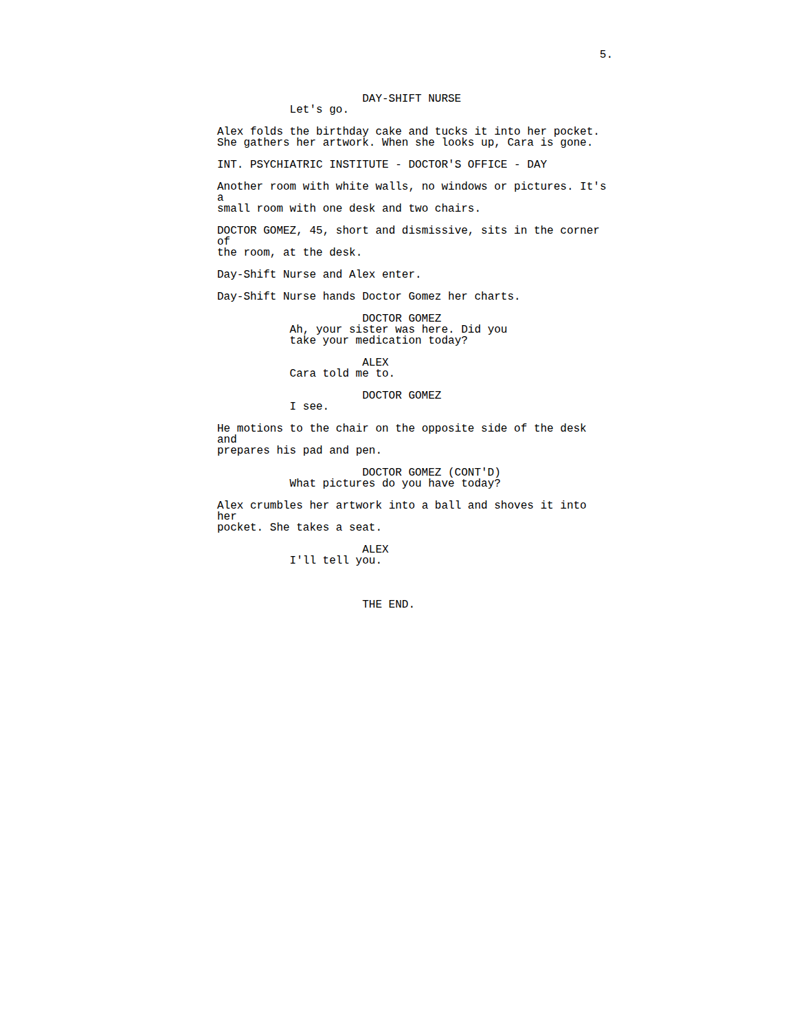5.
DAY-SHIFT NURSE
Let's go.
Alex folds the birthday cake and tucks it into her pocket.
She gathers her artwork. When she looks up, Cara is gone.
INT. PSYCHIATRIC INSTITUTE - DOCTOR'S OFFICE - DAY
Another room with white walls, no windows or pictures. It's a
small room with one desk and two chairs.
DOCTOR GOMEZ, 45, short and dismissive, sits in the corner of
the room, at the desk.
Day-Shift Nurse and Alex enter.
Day-Shift Nurse hands Doctor Gomez her charts.
DOCTOR GOMEZ
Ah, your sister was here. Did you
take your medication today?
ALEX
Cara told me to.
DOCTOR GOMEZ
I see.
He motions to the chair on the opposite side of the desk and
prepares his pad and pen.
DOCTOR GOMEZ (CONT'D)
What pictures do you have today?
Alex crumbles her artwork into a ball and shoves it into her
pocket. She takes a seat.
ALEX
I'll tell you.
THE END.